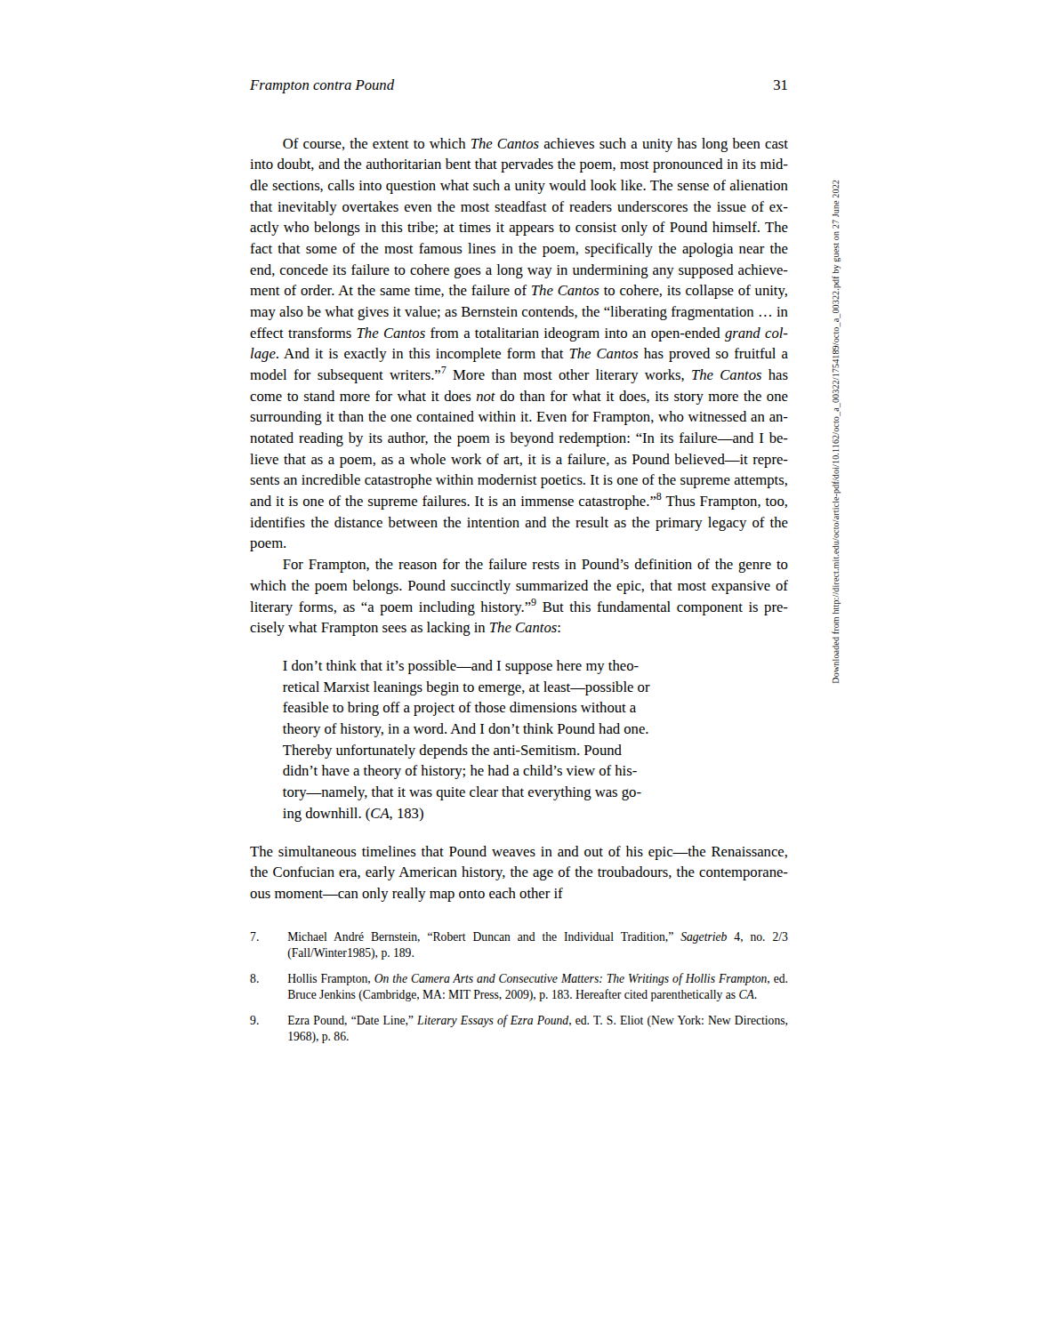Downloaded from http://direct.mit.edu/octo/article-pdf/doi/10.1162/octo_a_00322/1754189/octo_a_00322.pdf by guest on 27 June 2022
Frampton contra Pound 31
Of course, the extent to which The Cantos achieves such a unity has long been cast into doubt, and the authoritarian bent that pervades the poem, most pronounced in its middle sections, calls into question what such a unity would look like. The sense of alienation that inevitably overtakes even the most steadfast of readers underscores the issue of exactly who belongs in this tribe; at times it appears to consist only of Pound himself. The fact that some of the most famous lines in the poem, specifically the apologia near the end, concede its failure to cohere goes a long way in undermining any supposed achievement of order. At the same time, the failure of The Cantos to cohere, its collapse of unity, may also be what gives it value; as Bernstein contends, the “liberating fragmentation … in effect transforms The Cantos from a totalitarian ideogram into an open-ended grand collage. And it is exactly in this incomplete form that The Cantos has proved so fruitful a model for subsequent writers.”7 More than most other literary works, The Cantos has come to stand more for what it does not do than for what it does, its story more the one surrounding it than the one contained within it. Even for Frampton, who witnessed an annotated reading by its author, the poem is beyond redemption: “In its failure—and I believe that as a poem, as a whole work of art, it is a failure, as Pound believed—it represents an incredible catastrophe within modernist poetics. It is one of the supreme attempts, and it is one of the supreme failures. It is an immense catastrophe.”8 Thus Frampton, too, identifies the distance between the intention and the result as the primary legacy of the poem.
For Frampton, the reason for the failure rests in Pound’s definition of the genre to which the poem belongs. Pound succinctly summarized the epic, that most expansive of literary forms, as “a poem including history.”9 But this fundamental component is precisely what Frampton sees as lacking in The Cantos:
I don’t think that it’s possible—and I suppose here my theoretical Marxist leanings begin to emerge, at least—possible or feasible to bring off a project of those dimensions without a theory of history, in a word. And I don’t think Pound had one. Thereby unfortunately depends the anti-Semitism. Pound didn’t have a theory of history; he had a child’s view of history—namely, that it was quite clear that everything was going downhill. (CA, 183)
The simultaneous timelines that Pound weaves in and out of his epic—the Renaissance, the Confucian era, early American history, the age of the troubadours, the contemporaneous moment—can only really map onto each other if
7. Michael André Bernstein, “Robert Duncan and the Individual Tradition,” Sagetrieb 4, no. 2/3 (Fall/Winter1985), p. 189.
8. Hollis Frampton, On the Camera Arts and Consecutive Matters: The Writings of Hollis Frampton, ed. Bruce Jenkins (Cambridge, MA: MIT Press, 2009), p. 183. Hereafter cited parenthetically as CA.
9. Ezra Pound, “Date Line,” Literary Essays of Ezra Pound, ed. T. S. Eliot (New York: New Directions, 1968), p. 86.